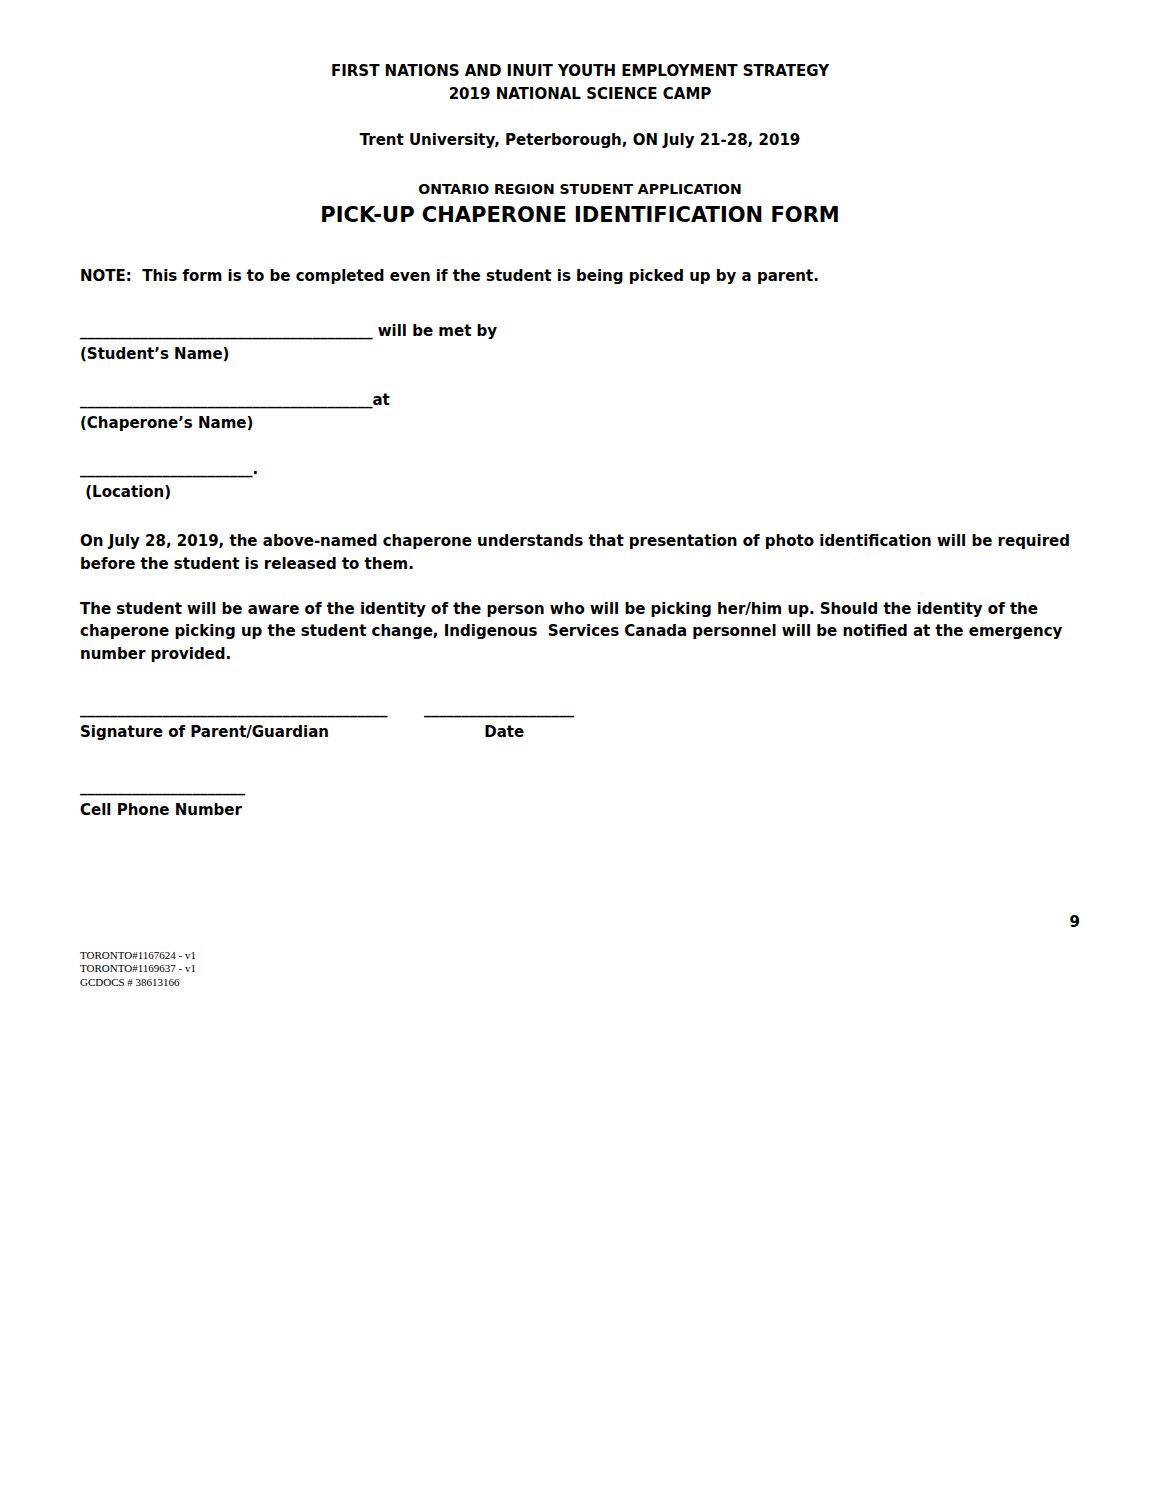FIRST NATIONS AND INUIT YOUTH EMPLOYMENT STRATEGY
2019 NATIONAL SCIENCE CAMP
Trent University, Peterborough, ON July 21-28, 2019
ONTARIO REGION STUDENT APPLICATION
PICK-UP CHAPERONE IDENTIFICATION FORM
NOTE: This form is to be completed even if the student is being picked up by a parent.
_______________________________________ will be met by
(Student’s Name)
_______________________________________at
(Chaperone’s Name)
_______________________.
(Location)
On July 28, 2019, the above-named chaperone understands that presentation of photo identification will be required before the student is released to them.
The student will be aware of the identity of the person who will be picking her/him up. Should the identity of the chaperone picking up the student change, Indigenous Services Canada personnel will be notified at the emergency number provided.
_________________________________________ ____________________
Signature of Parent/Guardian Date
______________________
Cell Phone Number
9
TORONTO#1167624 - v1
TORONTO#1169637 - v1
GCDOCS # 38613166